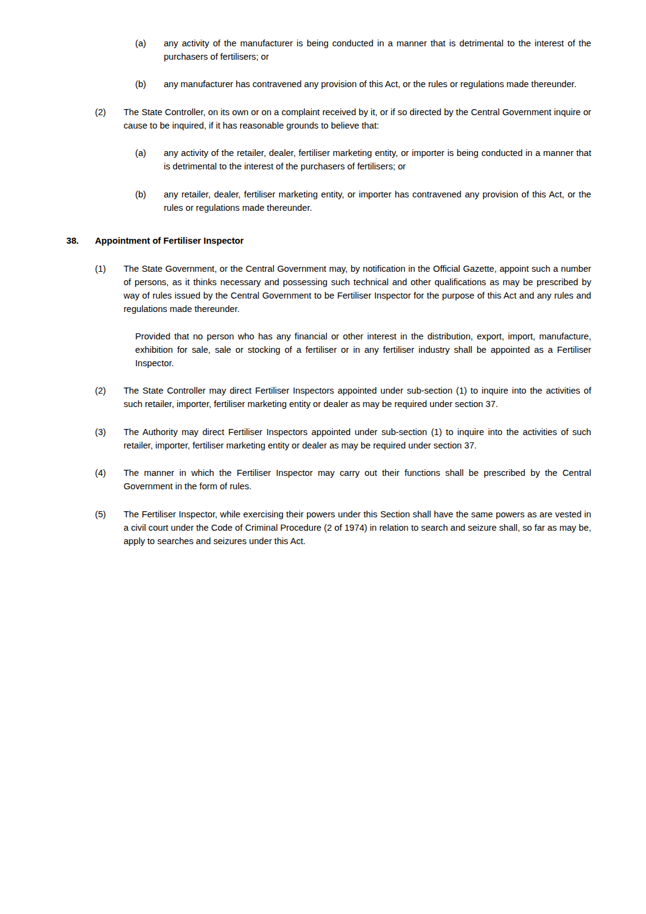(a) any activity of the manufacturer is being conducted in a manner that is detrimental to the interest of the purchasers of fertilisers; or
(b) any manufacturer has contravened any provision of this Act, or the rules or regulations made thereunder.
(2) The State Controller, on its own or on a complaint received by it, or if so directed by the Central Government inquire or cause to be inquired, if it has reasonable grounds to believe that:
(a) any activity of the retailer, dealer, fertiliser marketing entity, or importer is being conducted in a manner that is detrimental to the interest of the purchasers of fertilisers; or
(b) any retailer, dealer, fertiliser marketing entity, or importer has contravened any provision of this Act, or the rules or regulations made thereunder.
38. Appointment of Fertiliser Inspector
(1) The State Government, or the Central Government may, by notification in the Official Gazette, appoint such a number of persons, as it thinks necessary and possessing such technical and other qualifications as may be prescribed by way of rules issued by the Central Government to be Fertiliser Inspector for the purpose of this Act and any rules and regulations made thereunder.
Provided that no person who has any financial or other interest in the distribution, export, import, manufacture, exhibition for sale, sale or stocking of a fertiliser or in any fertiliser industry shall be appointed as a Fertiliser Inspector.
(2) The State Controller may direct Fertiliser Inspectors appointed under sub-section (1) to inquire into the activities of such retailer, importer, fertiliser marketing entity or dealer as may be required under section 37.
(3) The Authority may direct Fertiliser Inspectors appointed under sub-section (1) to inquire into the activities of such retailer, importer, fertiliser marketing entity or dealer as may be required under section 37.
(4) The manner in which the Fertiliser Inspector may carry out their functions shall be prescribed by the Central Government in the form of rules.
(5) The Fertiliser Inspector, while exercising their powers under this Section shall have the same powers as are vested in a civil court under the Code of Criminal Procedure (2 of 1974) in relation to search and seizure shall, so far as may be, apply to searches and seizures under this Act.